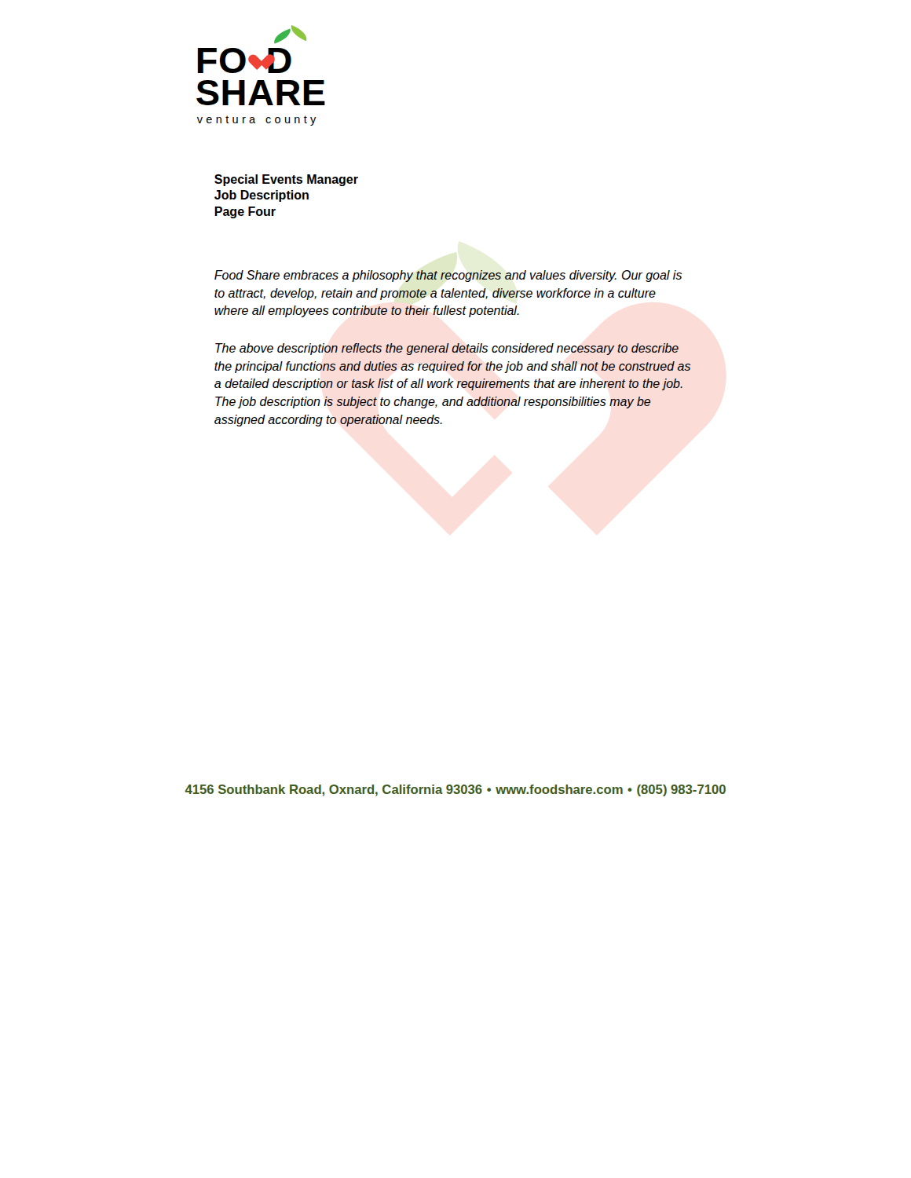FO D
SHARE
ventura county
Special Events Manager
Job Description
Page Four
Food Share embraces a philosophy that recognizes and values diversity. Our goal is to attract, develop, retain and promote a talented, diverse workforce in a culture where all employees contribute to their fullest potential.
The above description reflects the general details considered necessary to describe the principal functions and duties as required for the job and shall not be construed as a detailed description or task list of all work requirements that are inherent to the job. The job description is subject to change, and additional responsibilities may be assigned according to operational needs.
4156 Southbank Road, Oxnard, California 93036 • www.foodshare.com • (805) 983-7100